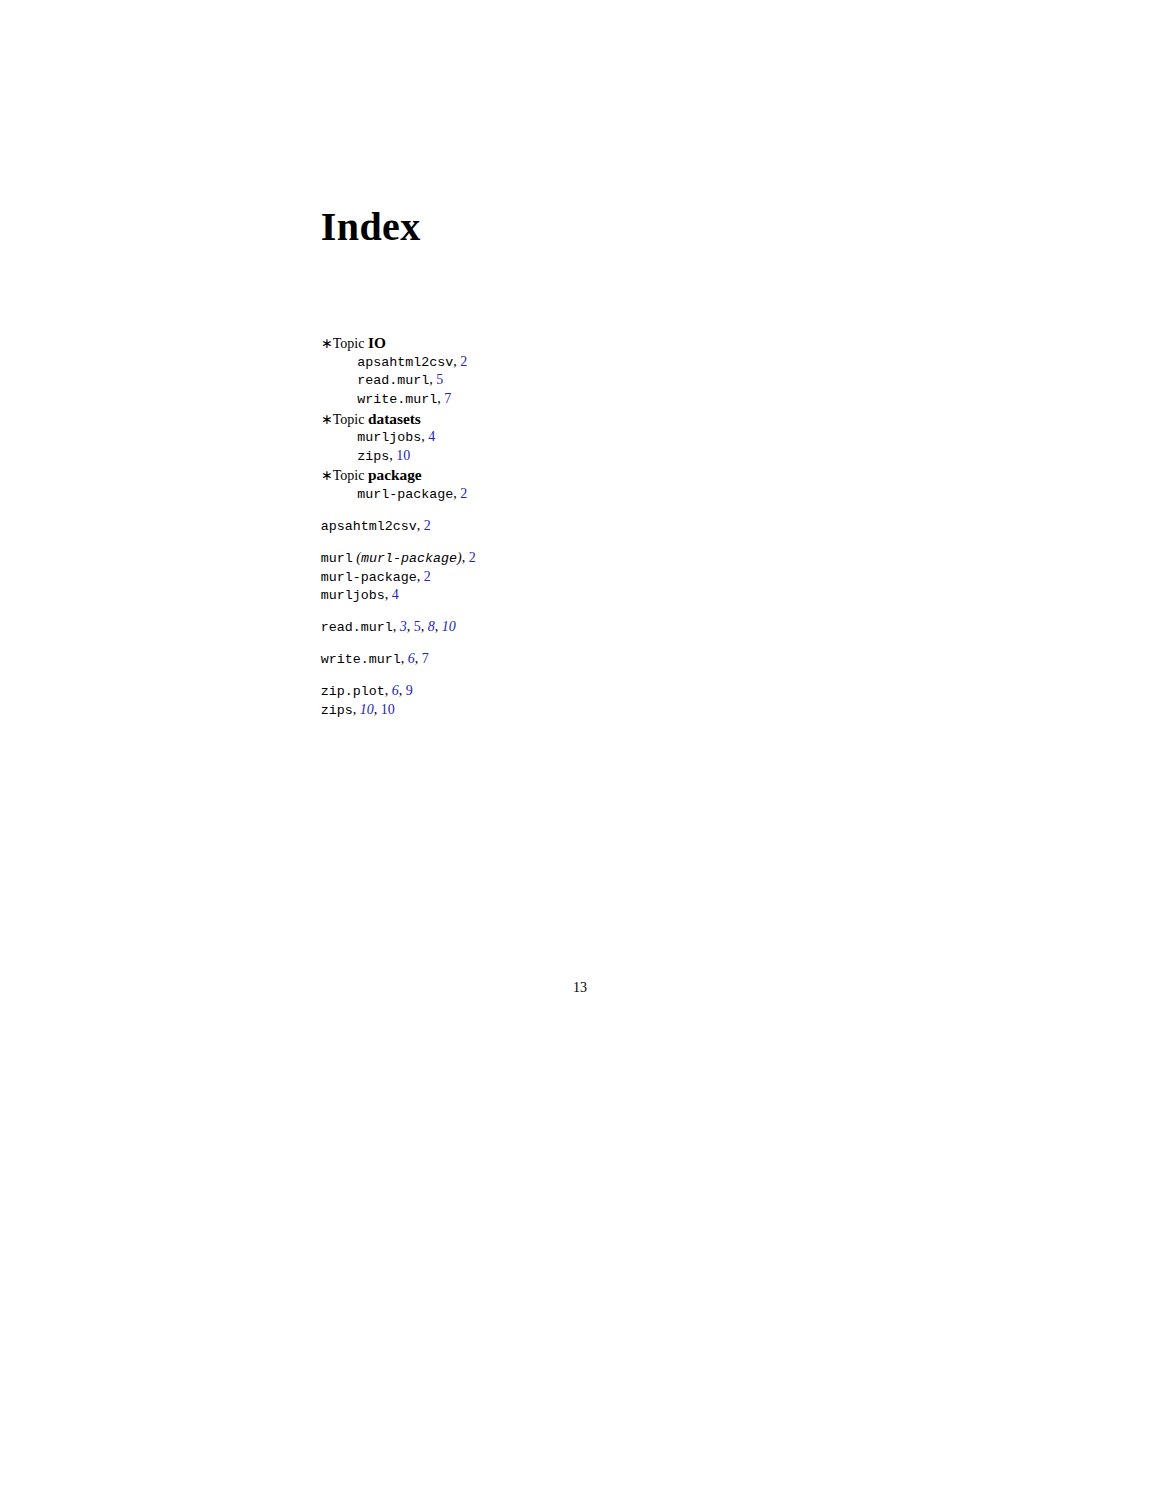Index
∗Topic IO
apsahtml2csv, 2
read.murl, 5
write.murl, 7
∗Topic datasets
murljobs, 4
zips, 10
∗Topic package
murl-package, 2
apsahtml2csv, 2
murl (murl-package), 2
murl-package, 2
murljobs, 4
read.murl, 3, 5, 8, 10
write.murl, 6, 7
zip.plot, 6, 9
zips, 10, 10
13